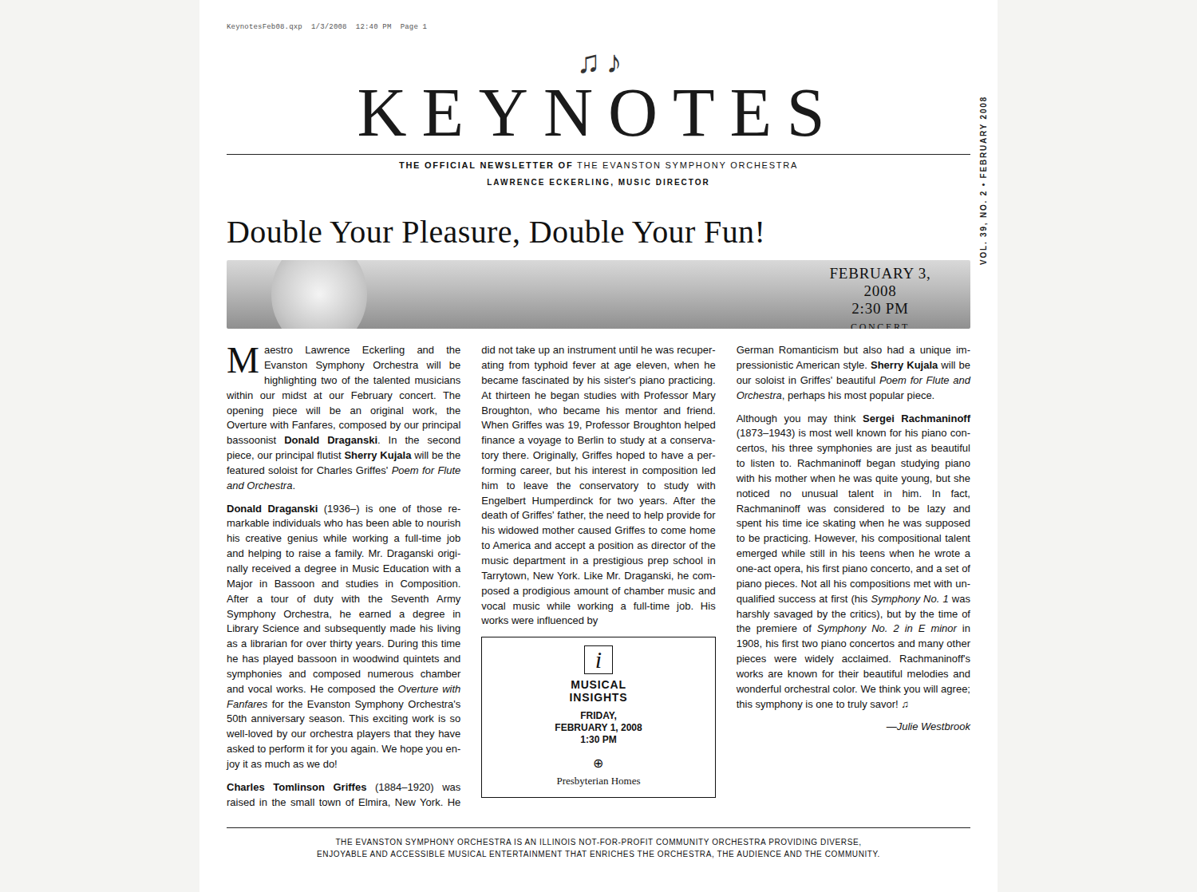KeynotesFeb08.qxp 1/3/2008 12:40 PM Page 1
VOL. 39, NO. 2 • FEBRUARY 2008
♫ ♪
KEYNOTES
THE OFFICIAL NEWSLETTER OF THE EVANSTON SYMPHONY ORCHESTRA
LAWRENCE ECKERLING, MUSIC DIRECTOR
Double Your Pleasure, Double Your Fun!
FEBRUARY 3,
2008
2:30 PM
Concert Performance
Maestro Lawrence Eckerling and the Evanston Symphony Orchestra will be highlighting two of the talented musicians within our midst at our February concert. The opening piece will be an original work, the Overture with Fanfares, composed by our principal bassoonist Donald Draganski. In the second piece, our principal flutist Sherry Kujala will be the featured soloist for Charles Griffes' Poem for Flute and Orchestra.
Donald Draganski (1936–) is one of those remarkable individuals who has been able to nourish his creative genius while working a full-time job and helping to raise a family. Mr. Draganski originally received a degree in Music Education with a Major in Bassoon and studies in Composition. After a tour of duty with the Seventh Army Symphony Orchestra, he earned a degree in Library Science and subsequently made his living as a librarian for over thirty years. During this time he has played bassoon in woodwind quintets and symphonies and composed numerous chamber and vocal works. He composed the Overture with Fanfares for the Evanston Symphony Orchestra's 50th anniversary season. This exciting work is so well-loved by our orchestra players that they have asked to perform it for you again. We hope you enjoy it as much as we do!
Charles Tomlinson Griffes (1884–1920) was raised in the small town of Elmira, New York. He did not take up an instrument until he was recuperating from typhoid fever at age eleven, when he became fascinated by his sister's piano practicing. At thirteen he began studies with Professor Mary Broughton, who became his mentor and friend. When Griffes was 19, Professor Broughton helped finance a voyage to Berlin to study at a conservatory there. Originally, Griffes hoped to have a performing career, but his interest in composition led him to leave the conservatory to study with Engelbert Humperdinck for two years. After the death of Griffes' father, the need to help provide for his widowed mother caused Griffes to come home to America and accept a position as director of the music department in a prestigious prep school in Tarrytown, New York. Like Mr. Draganski, he composed a prodigious amount of chamber music and vocal music while working a full-time job. His works were influenced by
i
MUSICAL
INSIGHTS
FRIDAY,
FEBRUARY 1, 2008
1:30 PM
⊕Presbyterian Homes
German Romanticism but also had a unique impressionistic American style. Sherry Kujala will be our soloist in Griffes' beautiful Poem for Flute and Orchestra, perhaps his most popular piece.
Although you may think Sergei Rachmaninoff (1873–1943) is most well known for his piano concertos, his three symphonies are just as beautiful to listen to. Rachmaninoff began studying piano with his mother when he was quite young, but she noticed no unusual talent in him. In fact, Rachmaninoff was considered to be lazy and spent his time ice skating when he was supposed to be practicing. However, his compositional talent emerged while still in his teens when he wrote a one-act opera, his first piano concerto, and a set of piano pieces. Not all his compositions met with unqualified success at first (his Symphony No. 1 was harshly savaged by the critics), but by the time of the premiere of Symphony No. 2 in E minor in 1908, his first two piano concertos and many other pieces were widely acclaimed. Rachmaninoff's works are known for their beautiful melodies and wonderful orchestral color. We think you will agree; this symphony is one to truly savor! ♫
—Julie Westbrook
THE EVANSTON SYMPHONY ORCHESTRA IS AN ILLINOIS NOT-FOR-PROFIT COMMUNITY ORCHESTRA PROVIDING DIVERSE,
ENJOYABLE AND ACCESSIBLE MUSICAL ENTERTAINMENT THAT ENRICHES THE ORCHESTRA, THE AUDIENCE AND THE COMMUNITY.